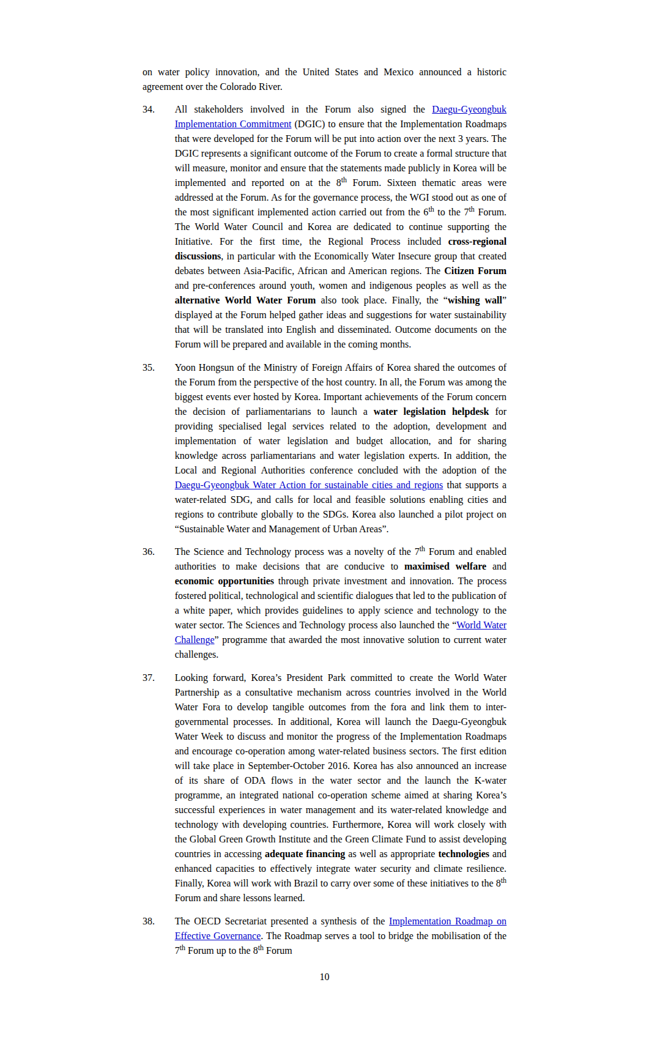on water policy innovation, and the United States and Mexico announced a historic agreement over the Colorado River.
34.
All stakeholders involved in the Forum also signed the Daegu-Gyeongbuk Implementation Commitment (DGIC) to ensure that the Implementation Roadmaps that were developed for the Forum will be put into action over the next 3 years. The DGIC represents a significant outcome of the Forum to create a formal structure that will measure, monitor and ensure that the statements made publicly in Korea will be implemented and reported on at the 8th Forum. Sixteen thematic areas were addressed at the Forum. As for the governance process, the WGI stood out as one of the most significant implemented action carried out from the 6th to the 7th Forum. The World Water Council and Korea are dedicated to continue supporting the Initiative. For the first time, the Regional Process included cross-regional discussions, in particular with the Economically Water Insecure group that created debates between Asia-Pacific, African and American regions. The Citizen Forum and pre-conferences around youth, women and indigenous peoples as well as the alternative World Water Forum also took place. Finally, the “wishing wall” displayed at the Forum helped gather ideas and suggestions for water sustainability that will be translated into English and disseminated. Outcome documents on the Forum will be prepared and available in the coming months.
35.
Yoon Hongsun of the Ministry of Foreign Affairs of Korea shared the outcomes of the Forum from the perspective of the host country. In all, the Forum was among the biggest events ever hosted by Korea. Important achievements of the Forum concern the decision of parliamentarians to launch a water legislation helpdesk for providing specialised legal services related to the adoption, development and implementation of water legislation and budget allocation, and for sharing knowledge across parliamentarians and water legislation experts. In addition, the Local and Regional Authorities conference concluded with the adoption of the Daegu-Gyeongbuk Water Action for sustainable cities and regions that supports a water-related SDG, and calls for local and feasible solutions enabling cities and regions to contribute globally to the SDGs. Korea also launched a pilot project on “Sustainable Water and Management of Urban Areas”.
36.
The Science and Technology process was a novelty of the 7th Forum and enabled authorities to make decisions that are conducive to maximised welfare and economic opportunities through private investment and innovation. The process fostered political, technological and scientific dialogues that led to the publication of a white paper, which provides guidelines to apply science and technology to the water sector. The Sciences and Technology process also launched the “World Water Challenge” programme that awarded the most innovative solution to current water challenges.
37.
Looking forward, Korea’s President Park committed to create the World Water Partnership as a consultative mechanism across countries involved in the World Water Fora to develop tangible outcomes from the fora and link them to inter-governmental processes. In additional, Korea will launch the Daegu-Gyeongbuk Water Week to discuss and monitor the progress of the Implementation Roadmaps and encourage co-operation among water-related business sectors. The first edition will take place in September-October 2016. Korea has also announced an increase of its share of ODA flows in the water sector and the launch the K-water programme, an integrated national co-operation scheme aimed at sharing Korea’s successful experiences in water management and its water-related knowledge and technology with developing countries. Furthermore, Korea will work closely with the Global Green Growth Institute and the Green Climate Fund to assist developing countries in accessing adequate financing as well as appropriate technologies and enhanced capacities to effectively integrate water security and climate resilience. Finally, Korea will work with Brazil to carry over some of these initiatives to the 8th Forum and share lessons learned.
38.
The OECD Secretariat presented a synthesis of the Implementation Roadmap on Effective Governance. The Roadmap serves a tool to bridge the mobilisation of the 7th Forum up to the 8th Forum
10